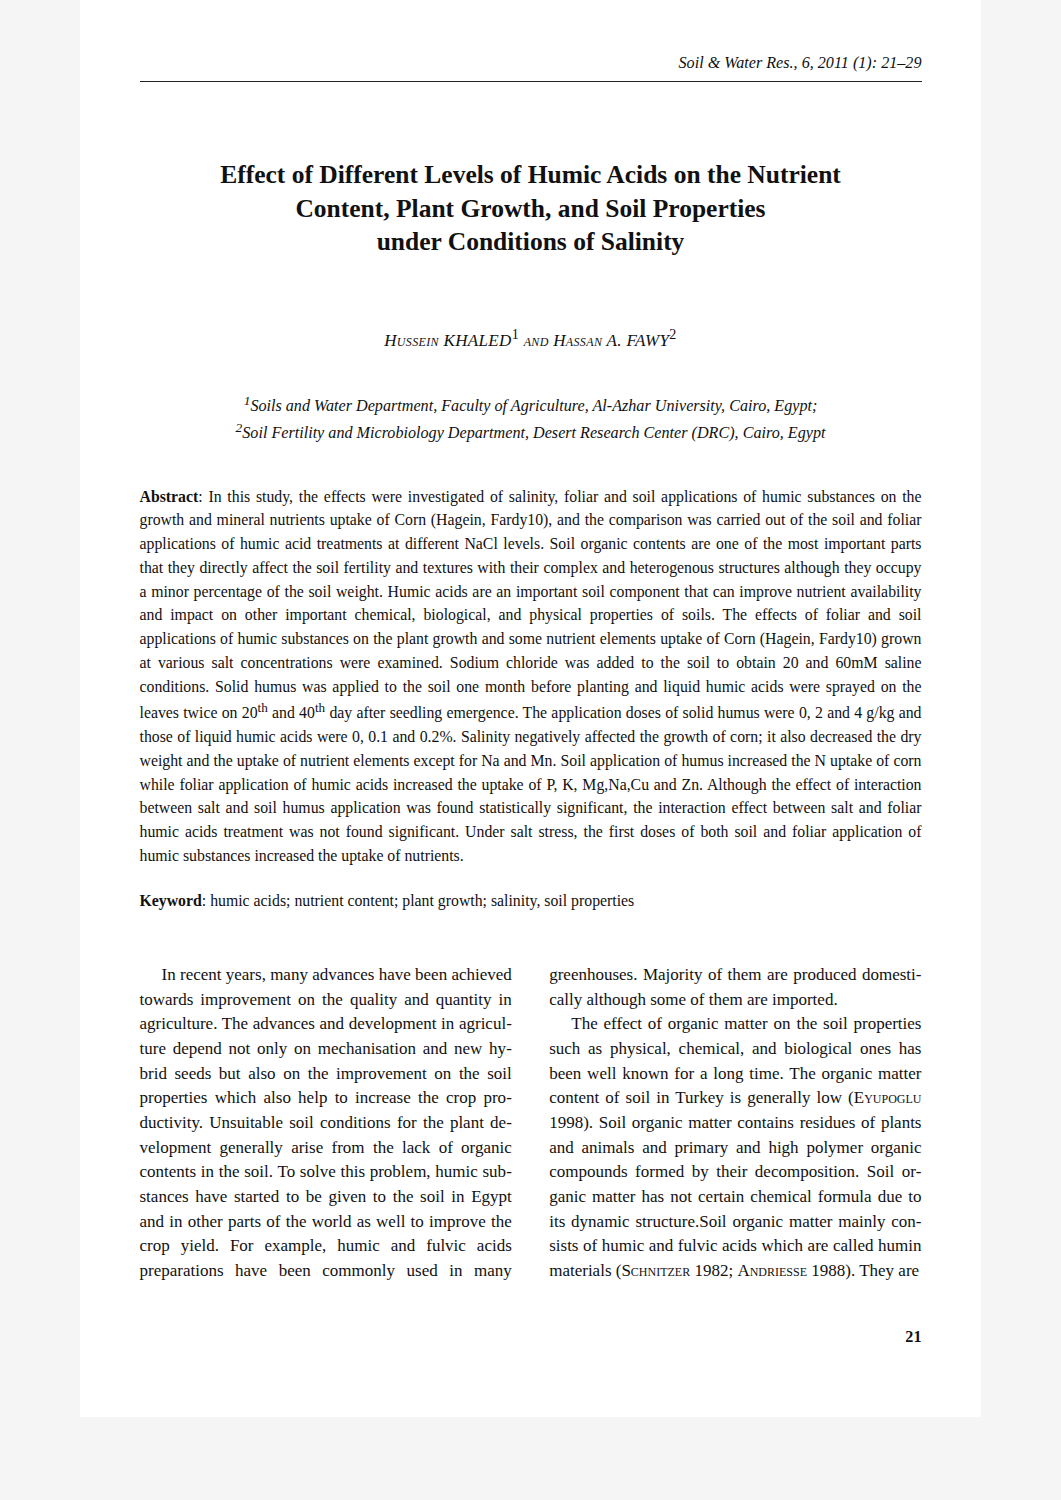Soil & Water Res., 6, 2011 (1): 21–29
Effect of Different Levels of Humic Acids on the Nutrient
Content, Plant Growth, and Soil Properties
under Conditions of Salinity
Hussein KHALED1 and Hassan A. FAWY2
1Soils and Water Department, Faculty of Agriculture, Al-Azhar University, Cairo, Egypt;
2Soil Fertility and Microbiology Department, Desert Research Center (DRC), Cairo, Egypt
Abstract: In this study, the effects were investigated of salinity, foliar and soil applications of humic substances on the growth and mineral nutrients uptake of Corn (Hagein, Fardy10), and the comparison was carried out of the soil and foliar applications of humic acid treatments at different NaCl levels. Soil organic contents are one of the most important parts that they directly affect the soil fertility and textures with their complex and heterogenous structures although they occupy a minor percentage of the soil weight. Humic acids are an important soil component that can improve nutrient availability and impact on other important chemical, biological, and physical properties of soils. The effects of foliar and soil applications of humic substances on the plant growth and some nutrient elements uptake of Corn (Hagein, Fardy10) grown at various salt concentrations were examined. Sodium chloride was added to the soil to obtain 20 and 60mM saline conditions. Solid humus was applied to the soil one month before planting and liquid humic acids were sprayed on the leaves twice on 20th and 40th day after seedling emergence. The application doses of solid humus were 0, 2 and 4 g/kg and those of liquid humic acids were 0, 0.1 and 0.2%. Salinity negatively affected the growth of corn; it also decreased the dry weight and the uptake of nutrient elements except for Na and Mn. Soil application of humus increased the N uptake of corn while foliar application of humic acids increased the uptake of P, K, Mg,Na,Cu and Zn. Although the effect of interaction between salt and soil humus application was found statistically significant, the interaction effect between salt and foliar humic acids treatment was not found significant. Under salt stress, the first doses of both soil and foliar application of humic substances increased the uptake of nutrients.
Keyword: humic acids; nutrient content; plant growth; salinity, soil properties
In recent years, many advances have been achieved towards improvement on the quality and quantity in agriculture. The advances and development in agriculture depend not only on mechanisation and new hybrid seeds but also on the improvement on the soil properties which also help to increase the crop productivity. Unsuitable soil conditions for the plant development generally arise from the lack of organic contents in the soil. To solve this problem, humic substances have started to be given to the soil in Egypt and in other parts of the world as well to improve the crop yield. For example, humic and fulvic acids preparations have been commonly used in many greenhouses. Majority of them are produced domestically although some of them are imported.
The effect of organic matter on the soil properties such as physical, chemical, and biological ones has been well known for a long time. The organic matter content of soil in Turkey is generally low (Eyupoglu 1998). Soil organic matter contains residues of plants and animals and primary and high polymer organic compounds formed by their decomposition. Soil organic matter has not certain chemical formula due to its dynamic structure.Soil organic matter mainly consists of humic and fulvic acids which are called humin materials (Schnitzer 1982; Andriesse 1988). They are
21